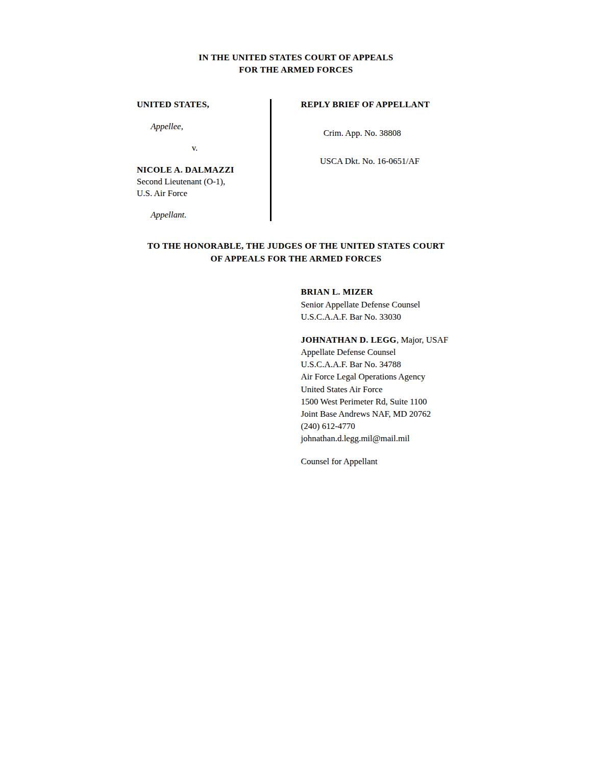IN THE UNITED STATES COURT OF APPEALS
FOR THE ARMED FORCES
| UNITED STATES, Appellee, v. NICOLE A. DALMAZZI Second Lieutenant (O-1), U.S. Air Force Appellant. | | REPLY BRIEF OF APPELLANT Crim. App. No. 38808 USCA Dkt. No. 16-0651/AF |
TO THE HONORABLE, THE JUDGES OF THE UNITED STATES COURT
OF APPEALS FOR THE ARMED FORCES
BRIAN L. MIZER
Senior Appellate Defense Counsel
U.S.C.A.A.F. Bar No. 33030
JOHNATHAN D. LEGG, Major, USAF
Appellate Defense Counsel
U.S.C.A.A.F. Bar No. 34788
Air Force Legal Operations Agency
United States Air Force
1500 West Perimeter Rd, Suite 1100
Joint Base Andrews NAF, MD 20762
(240) 612-4770
johnathan.d.legg.mil@mail.mil
Counsel for Appellant